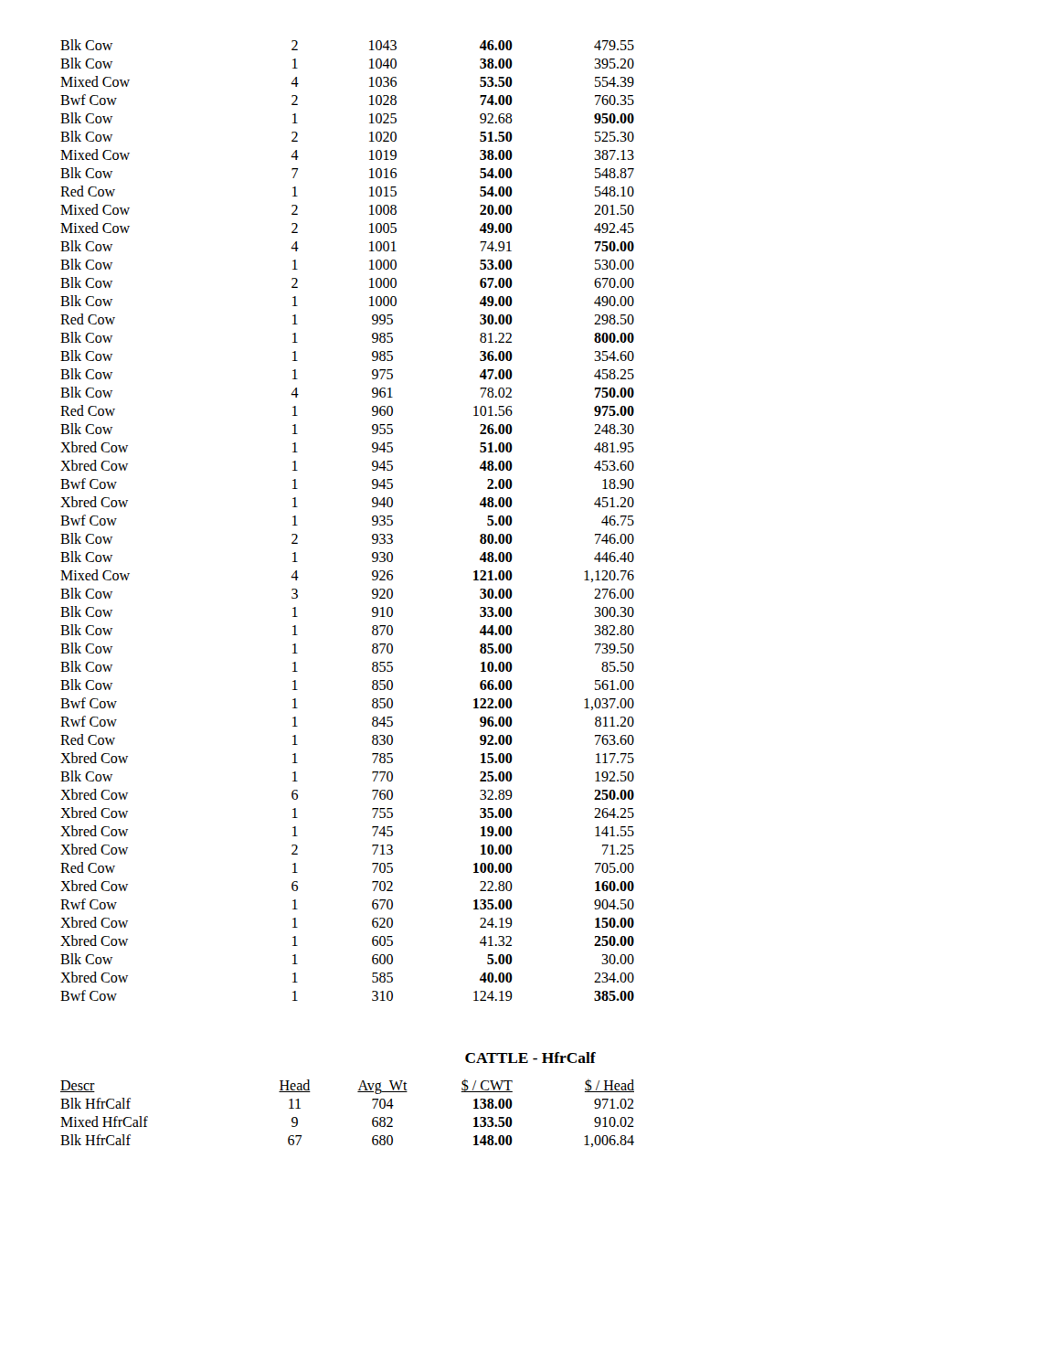| Blk Cow | 2 | 1043 | 46.00 | 479.55 |
| Blk Cow | 1 | 1040 | 38.00 | 395.20 |
| Mixed Cow | 4 | 1036 | 53.50 | 554.39 |
| Bwf Cow | 2 | 1028 | 74.00 | 760.35 |
| Blk Cow | 1 | 1025 | 92.68 | 950.00 |
| Blk Cow | 2 | 1020 | 51.50 | 525.30 |
| Mixed Cow | 4 | 1019 | 38.00 | 387.13 |
| Blk Cow | 7 | 1016 | 54.00 | 548.87 |
| Red Cow | 1 | 1015 | 54.00 | 548.10 |
| Mixed Cow | 2 | 1008 | 20.00 | 201.50 |
| Mixed Cow | 2 | 1005 | 49.00 | 492.45 |
| Blk Cow | 4 | 1001 | 74.91 | 750.00 |
| Blk Cow | 1 | 1000 | 53.00 | 530.00 |
| Blk Cow | 2 | 1000 | 67.00 | 670.00 |
| Blk Cow | 1 | 1000 | 49.00 | 490.00 |
| Red Cow | 1 | 995 | 30.00 | 298.50 |
| Blk Cow | 1 | 985 | 81.22 | 800.00 |
| Blk Cow | 1 | 985 | 36.00 | 354.60 |
| Blk Cow | 1 | 975 | 47.00 | 458.25 |
| Blk Cow | 4 | 961 | 78.02 | 750.00 |
| Red Cow | 1 | 960 | 101.56 | 975.00 |
| Blk Cow | 1 | 955 | 26.00 | 248.30 |
| Xbred Cow | 1 | 945 | 51.00 | 481.95 |
| Xbred Cow | 1 | 945 | 48.00 | 453.60 |
| Bwf Cow | 1 | 945 | 2.00 | 18.90 |
| Xbred Cow | 1 | 940 | 48.00 | 451.20 |
| Bwf Cow | 1 | 935 | 5.00 | 46.75 |
| Blk Cow | 2 | 933 | 80.00 | 746.00 |
| Blk Cow | 1 | 930 | 48.00 | 446.40 |
| Mixed Cow | 4 | 926 | 121.00 | 1,120.76 |
| Blk Cow | 3 | 920 | 30.00 | 276.00 |
| Blk Cow | 1 | 910 | 33.00 | 300.30 |
| Blk Cow | 1 | 870 | 44.00 | 382.80 |
| Blk Cow | 1 | 870 | 85.00 | 739.50 |
| Blk Cow | 1 | 855 | 10.00 | 85.50 |
| Blk Cow | 1 | 850 | 66.00 | 561.00 |
| Bwf Cow | 1 | 850 | 122.00 | 1,037.00 |
| Rwf Cow | 1 | 845 | 96.00 | 811.20 |
| Red Cow | 1 | 830 | 92.00 | 763.60 |
| Xbred Cow | 1 | 785 | 15.00 | 117.75 |
| Blk Cow | 1 | 770 | 25.00 | 192.50 |
| Xbred Cow | 6 | 760 | 32.89 | 250.00 |
| Xbred Cow | 1 | 755 | 35.00 | 264.25 |
| Xbred Cow | 1 | 745 | 19.00 | 141.55 |
| Xbred Cow | 2 | 713 | 10.00 | 71.25 |
| Red Cow | 1 | 705 | 100.00 | 705.00 |
| Xbred Cow | 6 | 702 | 22.80 | 160.00 |
| Rwf Cow | 1 | 670 | 135.00 | 904.50 |
| Xbred Cow | 1 | 620 | 24.19 | 150.00 |
| Xbred Cow | 1 | 605 | 41.32 | 250.00 |
| Blk Cow | 1 | 600 | 5.00 | 30.00 |
| Xbred Cow | 1 | 585 | 40.00 | 234.00 |
| Bwf Cow | 1 | 310 | 124.19 | 385.00 |
CATTLE - HfrCalf
| Descr | Head | Avg_Wt | $ / CWT | $ / Head |
| --- | --- | --- | --- | --- |
| Blk HfrCalf | 11 | 704 | 138.00 | 971.02 |
| Mixed HfrCalf | 9 | 682 | 133.50 | 910.02 |
| Blk HfrCalf | 67 | 680 | 148.00 | 1,006.84 |